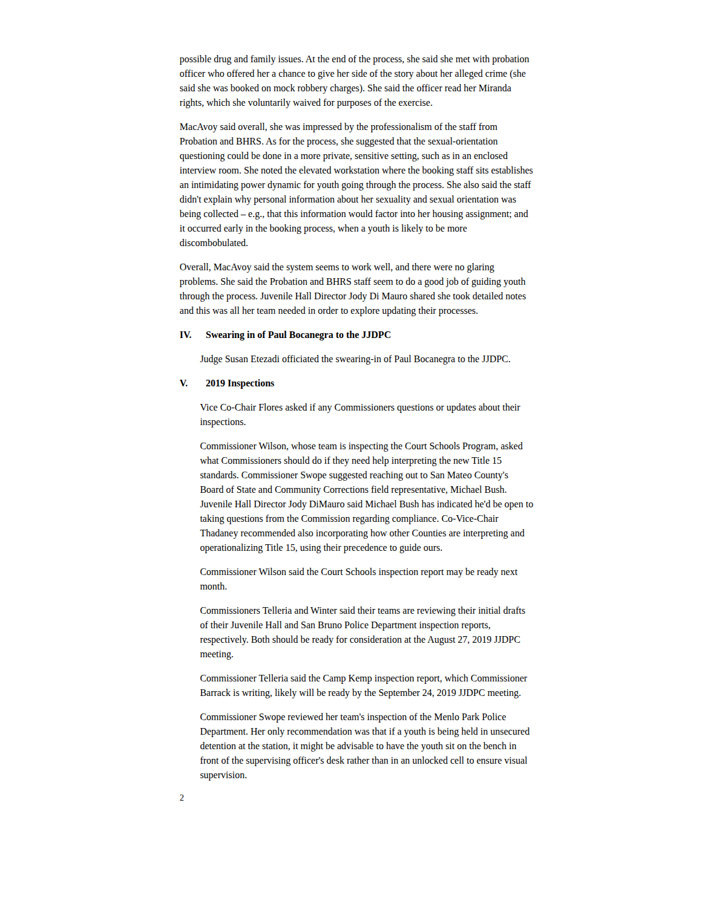possible drug and family issues. At the end of the process, she said she met with probation officer who offered her a chance to give her side of the story about her alleged crime (she said she was booked on mock robbery charges). She said the officer read her Miranda rights, which she voluntarily waived for purposes of the exercise.
MacAvoy said overall, she was impressed by the professionalism of the staff from Probation and BHRS. As for the process, she suggested that the sexual-orientation questioning could be done in a more private, sensitive setting, such as in an enclosed interview room. She noted the elevated workstation where the booking staff sits establishes an intimidating power dynamic for youth going through the process. She also said the staff didn't explain why personal information about her sexuality and sexual orientation was being collected – e.g., that this information would factor into her housing assignment; and it occurred early in the booking process, when a youth is likely to be more discombobulated.
Overall, MacAvoy said the system seems to work well, and there were no glaring problems. She said the Probation and BHRS staff seem to do a good job of guiding youth through the process. Juvenile Hall Director Jody Di Mauro shared she took detailed notes and this was all her team needed in order to explore updating their processes.
IV. Swearing in of Paul Bocanegra to the JJDPC
Judge Susan Etezadi officiated the swearing-in of Paul Bocanegra to the JJDPC.
V. 2019 Inspections
Vice Co-Chair Flores asked if any Commissioners questions or updates about their inspections.
Commissioner Wilson, whose team is inspecting the Court Schools Program, asked what Commissioners should do if they need help interpreting the new Title 15 standards. Commissioner Swope suggested reaching out to San Mateo County's Board of State and Community Corrections field representative, Michael Bush. Juvenile Hall Director Jody DiMauro said Michael Bush has indicated he'd be open to taking questions from the Commission regarding compliance. Co-Vice-Chair Thadaney recommended also incorporating how other Counties are interpreting and operationalizing Title 15, using their precedence to guide ours.
Commissioner Wilson said the Court Schools inspection report may be ready next month.
Commissioners Telleria and Winter said their teams are reviewing their initial drafts of their Juvenile Hall and San Bruno Police Department inspection reports, respectively. Both should be ready for consideration at the August 27, 2019 JJDPC meeting.
Commissioner Telleria said the Camp Kemp inspection report, which Commissioner Barrack is writing, likely will be ready by the September 24, 2019 JJDPC meeting.
Commissioner Swope reviewed her team's inspection of the Menlo Park Police Department. Her only recommendation was that if a youth is being held in unsecured detention at the station, it might be advisable to have the youth sit on the bench in front of the supervising officer's desk rather than in an unlocked cell to ensure visual supervision.
2